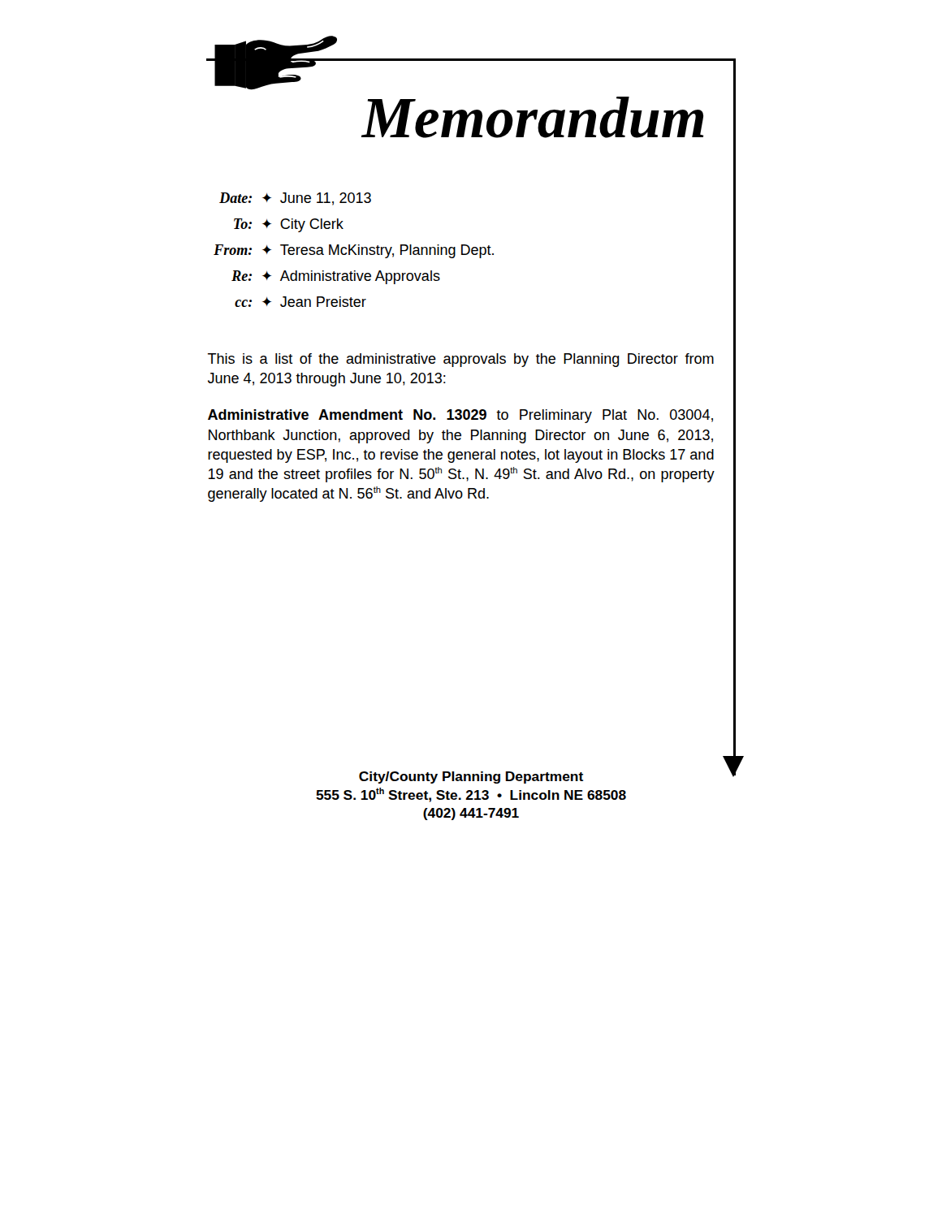Memorandum
| Date: | ✦ | June 11, 2013 |
| To: | ✦ | City Clerk |
| From: | ✦ | Teresa McKinstry, Planning Dept. |
| Re: | ✦ | Administrative Approvals |
| cc: | ✦ | Jean Preister |
This is a list of the administrative approvals by the Planning Director from June 4, 2013 through June 10, 2013:
Administrative Amendment No. 13029 to Preliminary Plat No. 03004, Northbank Junction, approved by the Planning Director on June 6, 2013, requested by ESP, Inc., to revise the general notes, lot layout in Blocks 17 and 19 and the street profiles for N. 50th St., N. 49th St. and Alvo Rd., on property generally located at N. 56th St. and Alvo Rd.
City/County Planning Department
555 S. 10th Street, Ste. 213 • Lincoln NE 68508
(402) 441-7491